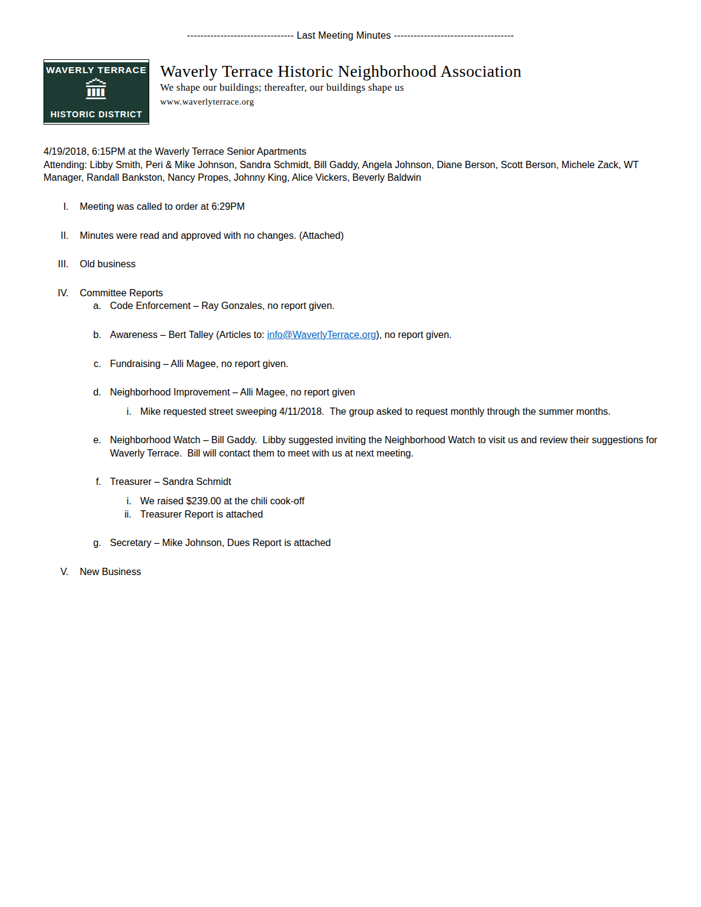-------------------------------- Last Meeting Minutes ------------------------------------
WAVERLY TERRACE
🏛
HISTORIC DISTRICT
Waverly Terrace Historic Neighborhood Association
We shape our buildings; thereafter, our buildings shape us
www.waverlyterrace.org
4/19/2018, 6:15PM at the Waverly Terrace Senior Apartments
Attending: Libby Smith, Peri & Mike Johnson, Sandra Schmidt, Bill Gaddy, Angela Johnson, Diane Berson, Scott Berson, Michele Zack, WT Manager, Randall Bankston, Nancy Propes, Johnny King, Alice Vickers, Beverly Baldwin
Meeting was called to order at 6:29PM
Minutes were read and approved with no changes. (Attached)
Old business
Committee Reports
Code Enforcement – Ray Gonzales, no report given.
Awareness – Bert Talley (Articles to: info@WaverlyTerrace.org), no report given.
Fundraising – Alli Magee, no report given.
Neighborhood Improvement – Alli Magee, no report given
Mike requested street sweeping 4/11/2018. The group asked to request monthly through the summer months.
Neighborhood Watch – Bill Gaddy. Libby suggested inviting the Neighborhood Watch to visit us and review their suggestions for Waverly Terrace. Bill will contact them to meet with us at next meeting.
Treasurer – Sandra Schmidt
We raised $239.00 at the chili cook-off
Treasurer Report is attached
Secretary – Mike Johnson, Dues Report is attached
New Business